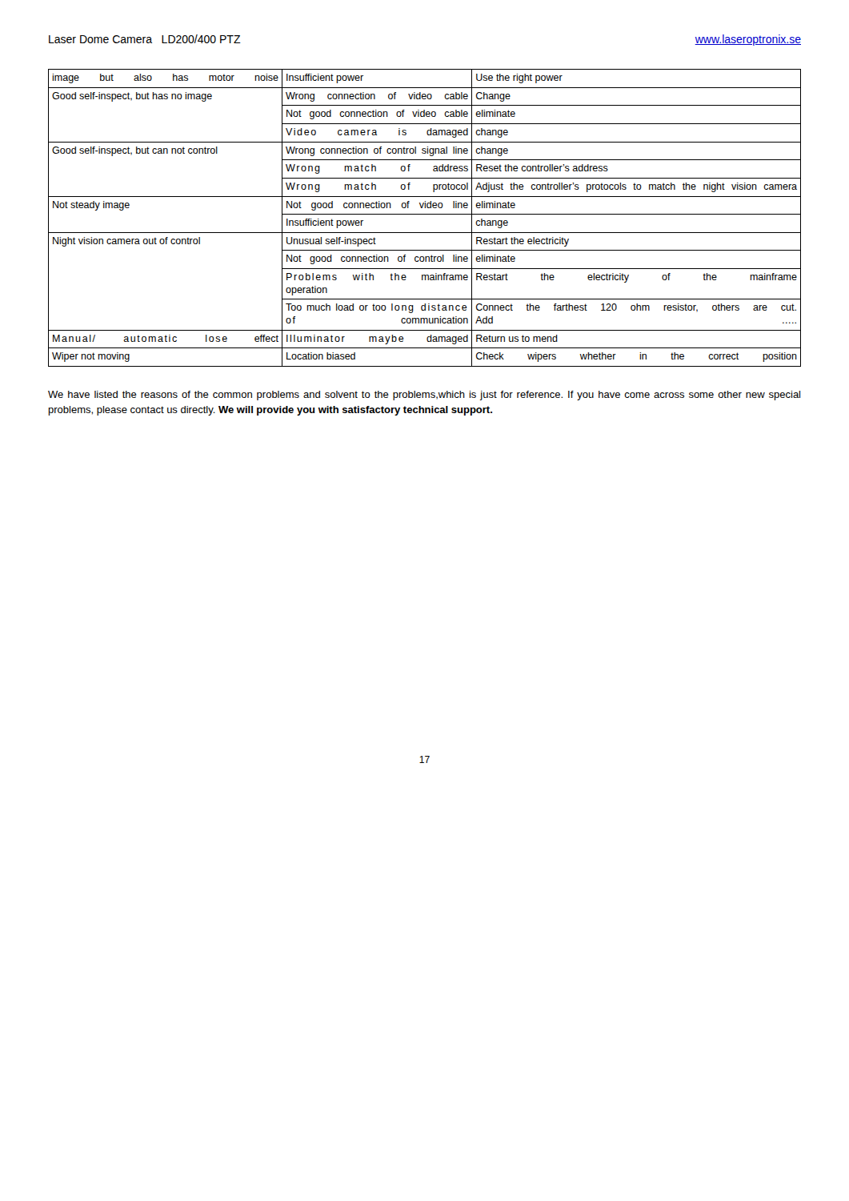Laser Dome Camera LD200/400 PTZ www.laseroptronix.se
| image but also has motor noise | Insufficient power | Use the right power |
| Good self-inspect, but has no image | Wrong connection of video cable | Change |
| Not good connection of video cable | eliminate |
| Video camera is damaged | change |
| Good self-inspect, but can not control | Wrong connection of control signal line | change |
| Wrong match of address | Reset the controller’s address |
| Wrong match of protocol | Adjust the controller’s protocols to match the night vision camera |
| Not steady image | Not good connection of video line | eliminate |
| Insufficient power | change |
| Night vision camera out of control | Unusual self-inspect | Restart the electricity |
| Not good connection of control line | eliminate |
| Problems with the mainframe operation | Restart the electricity of the mainframe |
| Too much load or too long distance of communication | Connect the farthest 120 ohm resistor, others are cut. Add ….. |
| Manual/ automatic lose effect | Illuminator maybe damaged | Return us to mend |
| Wiper not moving | Location biased | Check wipers whether in the correct position |
We have listed the reasons of the common problems and solvent to the problems,which is just for reference. If you have come across some other new special problems, please contact us directly. We will provide you with satisfactory technical support.
17